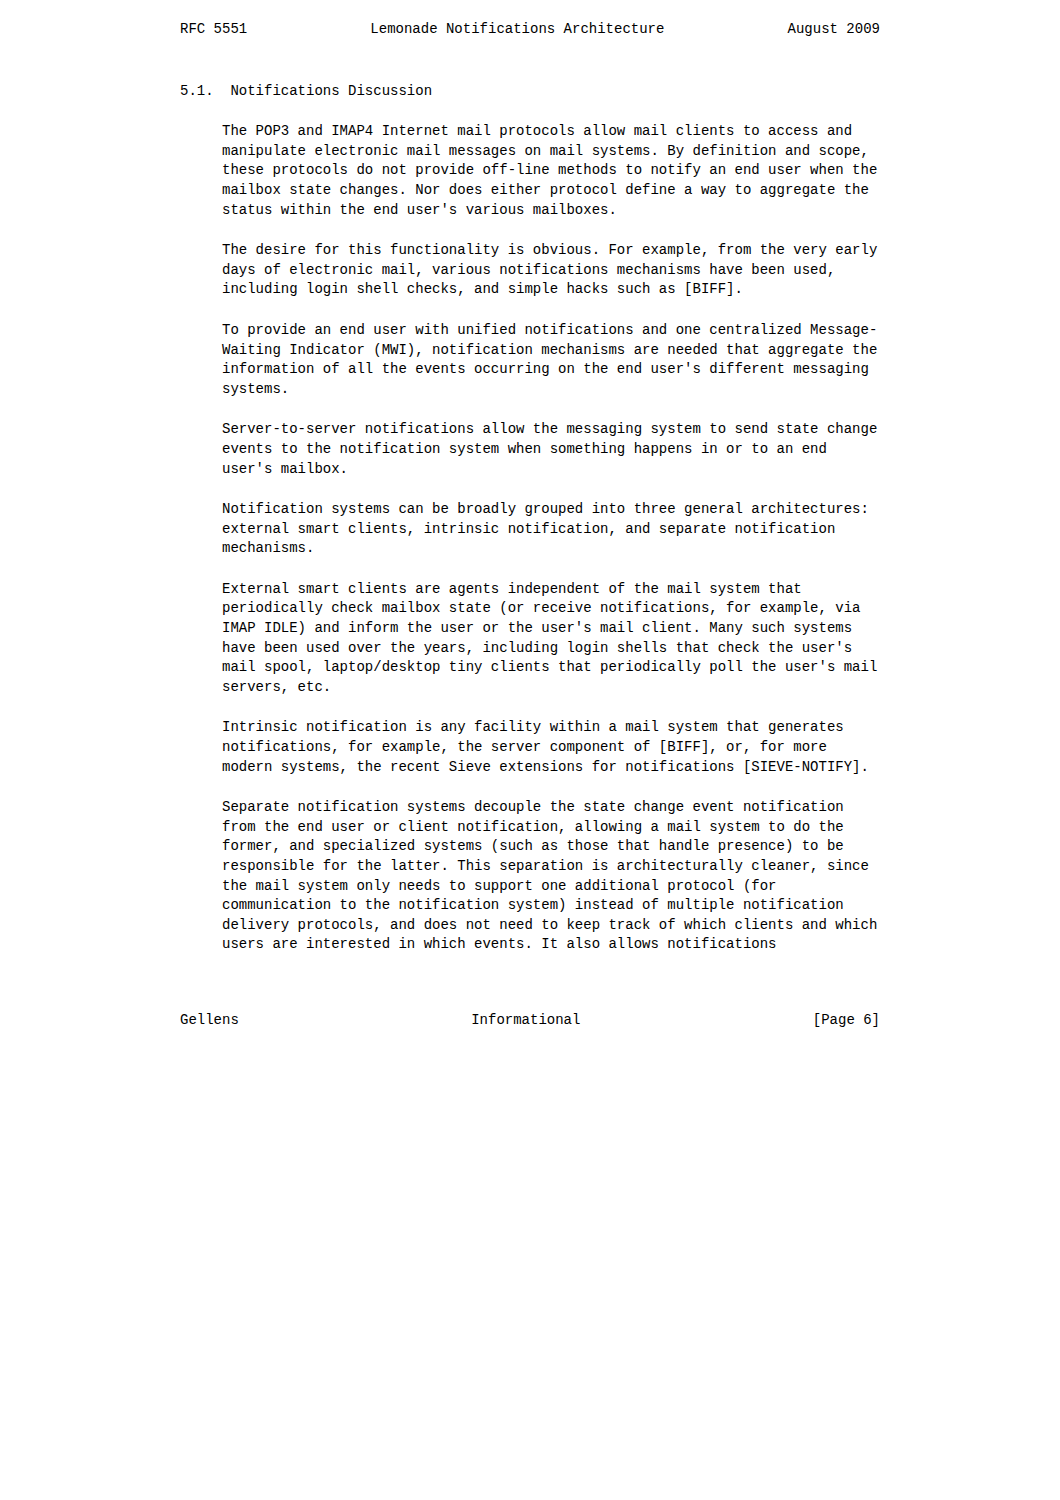RFC 5551 Lemonade Notifications Architecture August 2009
5.1. Notifications Discussion
The POP3 and IMAP4 Internet mail protocols allow mail clients to access and manipulate electronic mail messages on mail systems. By definition and scope, these protocols do not provide off-line methods to notify an end user when the mailbox state changes. Nor does either protocol define a way to aggregate the status within the end user's various mailboxes.
The desire for this functionality is obvious. For example, from the very early days of electronic mail, various notifications mechanisms have been used, including login shell checks, and simple hacks such as [BIFF].
To provide an end user with unified notifications and one centralized Message-Waiting Indicator (MWI), notification mechanisms are needed that aggregate the information of all the events occurring on the end user's different messaging systems.
Server-to-server notifications allow the messaging system to send state change events to the notification system when something happens in or to an end user's mailbox.
Notification systems can be broadly grouped into three general architectures: external smart clients, intrinsic notification, and separate notification mechanisms.
External smart clients are agents independent of the mail system that periodically check mailbox state (or receive notifications, for example, via IMAP IDLE) and inform the user or the user's mail client. Many such systems have been used over the years, including login shells that check the user's mail spool, laptop/desktop tiny clients that periodically poll the user's mail servers, etc.
Intrinsic notification is any facility within a mail system that generates notifications, for example, the server component of [BIFF], or, for more modern systems, the recent Sieve extensions for notifications [SIEVE-NOTIFY].
Separate notification systems decouple the state change event notification from the end user or client notification, allowing a mail system to do the former, and specialized systems (such as those that handle presence) to be responsible for the latter. This separation is architecturally cleaner, since the mail system only needs to support one additional protocol (for communication to the notification system) instead of multiple notification delivery protocols, and does not need to keep track of which clients and which users are interested in which events. It also allows notifications
Gellens Informational [Page 6]